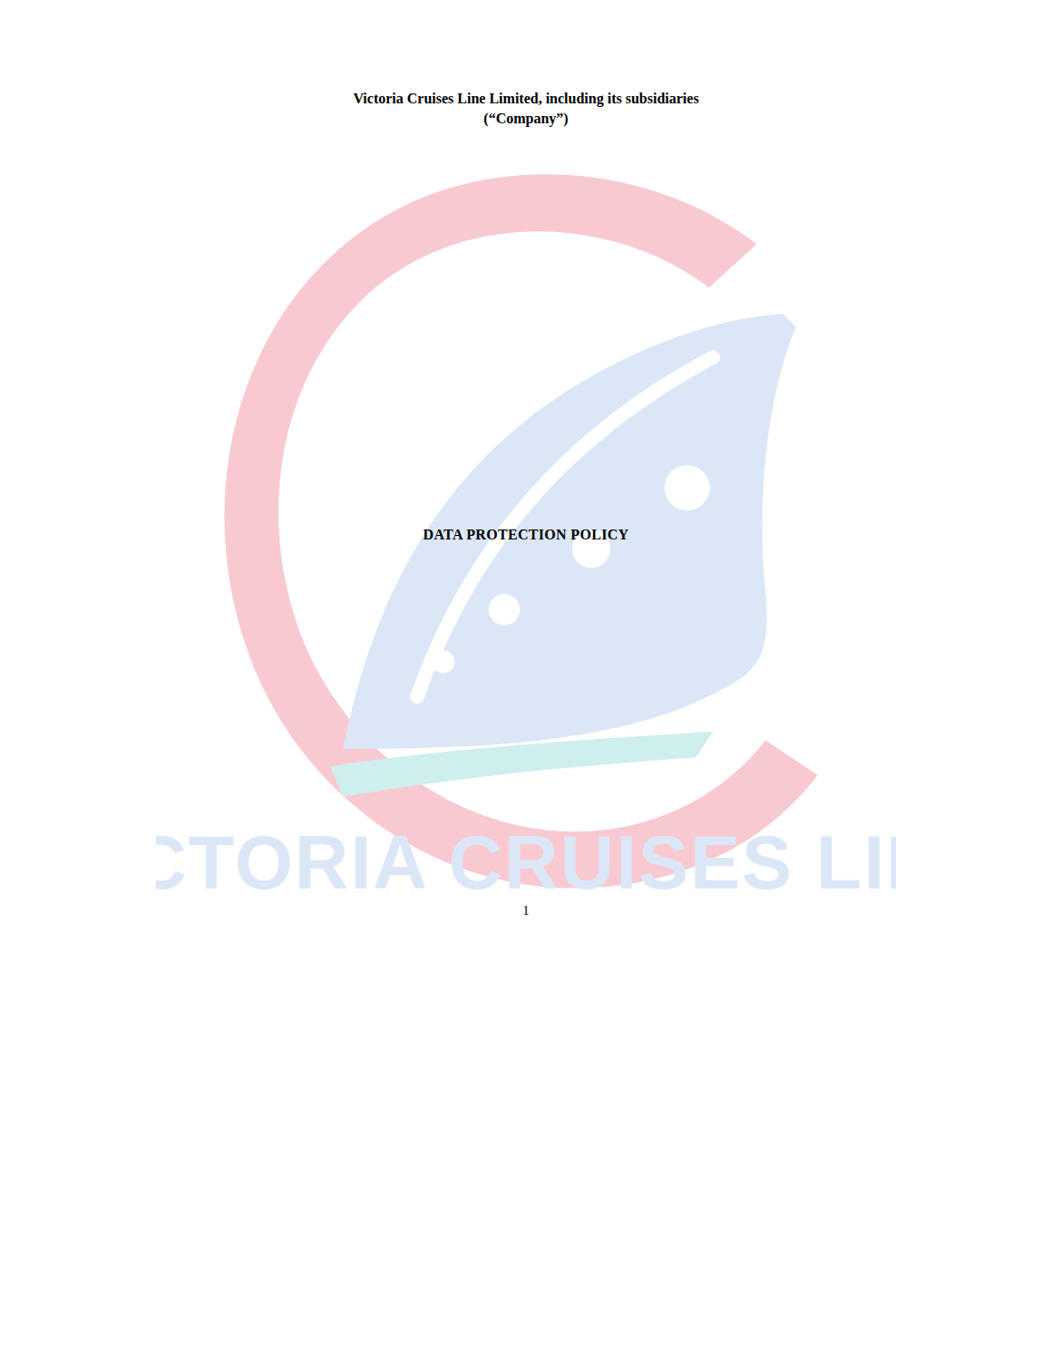VICTORIA CRUISES LINE
Victoria Cruises Line Limited, including its subsidiaries
(“Company”)
DATA PROTECTION POLICY
1